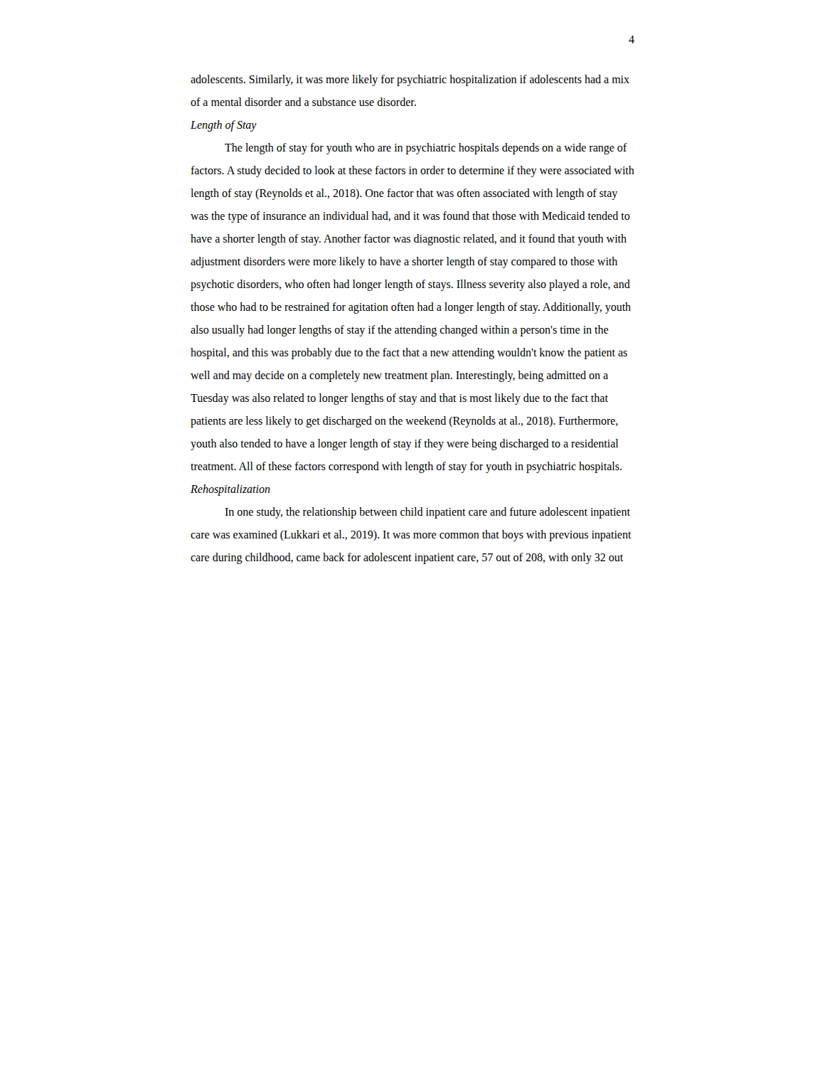4
adolescents. Similarly, it was more likely for psychiatric hospitalization if adolescents had a mix of a mental disorder and a substance use disorder.
Length of Stay
The length of stay for youth who are in psychiatric hospitals depends on a wide range of factors. A study decided to look at these factors in order to determine if they were associated with length of stay (Reynolds et al., 2018). One factor that was often associated with length of stay was the type of insurance an individual had, and it was found that those with Medicaid tended to have a shorter length of stay. Another factor was diagnostic related, and it found that youth with adjustment disorders were more likely to have a shorter length of stay compared to those with psychotic disorders, who often had longer length of stays. Illness severity also played a role, and those who had to be restrained for agitation often had a longer length of stay. Additionally, youth also usually had longer lengths of stay if the attending changed within a person's time in the hospital, and this was probably due to the fact that a new attending wouldn't know the patient as well and may decide on a completely new treatment plan. Interestingly, being admitted on a Tuesday was also related to longer lengths of stay and that is most likely due to the fact that patients are less likely to get discharged on the weekend (Reynolds at al., 2018). Furthermore, youth also tended to have a longer length of stay if they were being discharged to a residential treatment. All of these factors correspond with length of stay for youth in psychiatric hospitals.
Rehospitalization
In one study, the relationship between child inpatient care and future adolescent inpatient care was examined (Lukkari et al., 2019). It was more common that boys with previous inpatient care during childhood, came back for adolescent inpatient care, 57 out of 208, with only 32 out